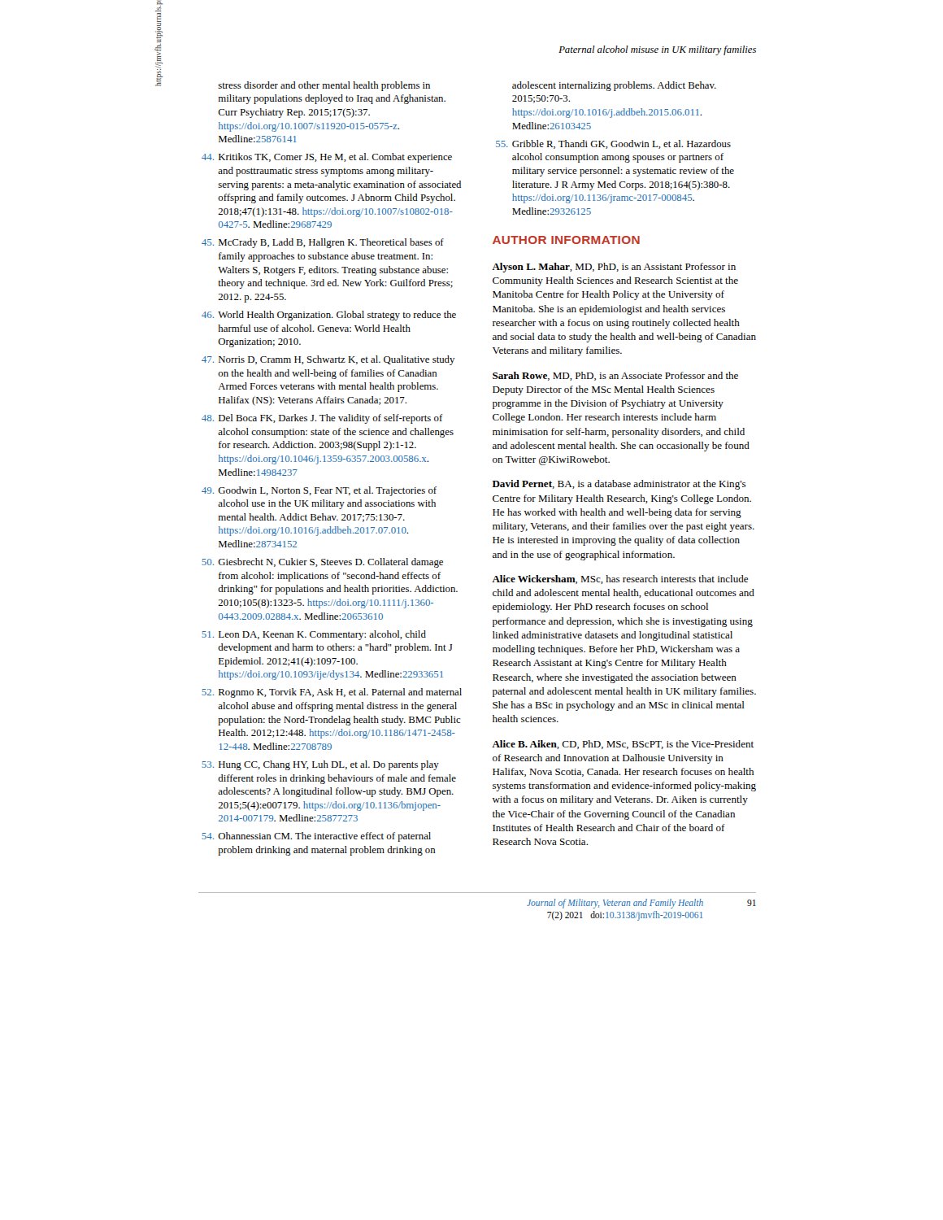https://jmvfh.utpjournals.press/doi/pdf/10.3138/jmvfh-2019-0061 - Tuesday, July 20, 2021 8:43:02 AM - IP Address:82.26.43.192
Paternal alcohol misuse in UK military families
stress disorder and other mental health problems in military populations deployed to Iraq and Afghanistan. Curr Psychiatry Rep. 2015;17(5):37. https://doi.org/10.1007/s11920-015-0575-z. Medline:25876141
44. Kritikos TK, Comer JS, He M, et al. Combat experience and posttraumatic stress symptoms among military-serving parents: a meta-analytic examination of associated offspring and family outcomes. J Abnorm Child Psychol. 2018;47(1):131-48. https://doi.org/10.1007/s10802-018-0427-5. Medline:29687429
45. McCrady B, Ladd B, Hallgren K. Theoretical bases of family approaches to substance abuse treatment. In: Walters S, Rotgers F, editors. Treating substance abuse: theory and technique. 3rd ed. New York: Guilford Press; 2012. p. 224-55.
46. World Health Organization. Global strategy to reduce the harmful use of alcohol. Geneva: World Health Organization; 2010.
47. Norris D, Cramm H, Schwartz K, et al. Qualitative study on the health and well-being of families of Canadian Armed Forces veterans with mental health problems. Halifax (NS): Veterans Affairs Canada; 2017.
48. Del Boca FK, Darkes J. The validity of self-reports of alcohol consumption: state of the science and challenges for research. Addiction. 2003;98(Suppl 2):1-12. https://doi.org/10.1046/j.1359-6357.2003.00586.x. Medline:14984237
49. Goodwin L, Norton S, Fear NT, et al. Trajectories of alcohol use in the UK military and associations with mental health. Addict Behav. 2017;75:130-7. https://doi.org/10.1016/j.addbeh.2017.07.010. Medline:28734152
50. Giesbrecht N, Cukier S, Steeves D. Collateral damage from alcohol: implications of "second-hand effects of drinking" for populations and health priorities. Addiction. 2010;105(8):1323-5. https://doi.org/10.1111/j.1360-0443.2009.02884.x. Medline:20653610
51. Leon DA, Keenan K. Commentary: alcohol, child development and harm to others: a "hard" problem. Int J Epidemiol. 2012;41(4):1097-100. https://doi.org/10.1093/ije/dys134. Medline:22933651
52. Rognmo K, Torvik FA, Ask H, et al. Paternal and maternal alcohol abuse and offspring mental distress in the general population: the Nord-Trondelag health study. BMC Public Health. 2012;12:448. https://doi.org/10.1186/1471-2458-12-448. Medline:22708789
53. Hung CC, Chang HY, Luh DL, et al. Do parents play different roles in drinking behaviours of male and female adolescents? A longitudinal follow-up study. BMJ Open. 2015;5(4):e007179. https://doi.org/10.1136/bmjopen-2014-007179. Medline:25877273
54. Ohannessian CM. The interactive effect of paternal problem drinking and maternal problem drinking on adolescent internalizing problems. Addict Behav. 2015;50:70-3. https://doi.org/10.1016/j.addbeh.2015.06.011. Medline:26103425
55. Gribble R, Thandi GK, Goodwin L, et al. Hazardous alcohol consumption among spouses or partners of military service personnel: a systematic review of the literature. J R Army Med Corps. 2018;164(5):380-8. https://doi.org/10.1136/jramc-2017-000845. Medline:29326125
AUTHOR INFORMATION
Alyson L. Mahar, MD, PhD, is an Assistant Professor in Community Health Sciences and Research Scientist at the Manitoba Centre for Health Policy at the University of Manitoba. She is an epidemiologist and health services researcher with a focus on using routinely collected health and social data to study the health and well-being of Canadian Veterans and military families.
Sarah Rowe, MD, PhD, is an Associate Professor and the Deputy Director of the MSc Mental Health Sciences programme in the Division of Psychiatry at University College London. Her research interests include harm minimisation for self-harm, personality disorders, and child and adolescent mental health. She can occasionally be found on Twitter @KiwiRowebot.
David Pernet, BA, is a database administrator at the King's Centre for Military Health Research, King's College London. He has worked with health and well-being data for serving military, Veterans, and their families over the past eight years. He is interested in improving the quality of data collection and in the use of geographical information.
Alice Wickersham, MSc, has research interests that include child and adolescent mental health, educational outcomes and epidemiology. Her PhD research focuses on school performance and depression, which she is investigating using linked administrative datasets and longitudinal statistical modelling techniques. Before her PhD, Wickersham was a Research Assistant at King's Centre for Military Health Research, where she investigated the association between paternal and adolescent mental health in UK military families. She has a BSc in psychology and an MSc in clinical mental health sciences.
Alice B. Aiken, CD, PhD, MSc, BScPT, is the Vice-President of Research and Innovation at Dalhousie University in Halifax, Nova Scotia, Canada. Her research focuses on health systems transformation and evidence-informed policy-making with a focus on military and Veterans. Dr. Aiken is currently the Vice-Chair of the Governing Council of the Canadian Institutes of Health Research and Chair of the board of Research Nova Scotia.
Journal of Military, Veteran and Family Health
7(2) 2021 doi:10.3138/jmvfh-2019-0061
91